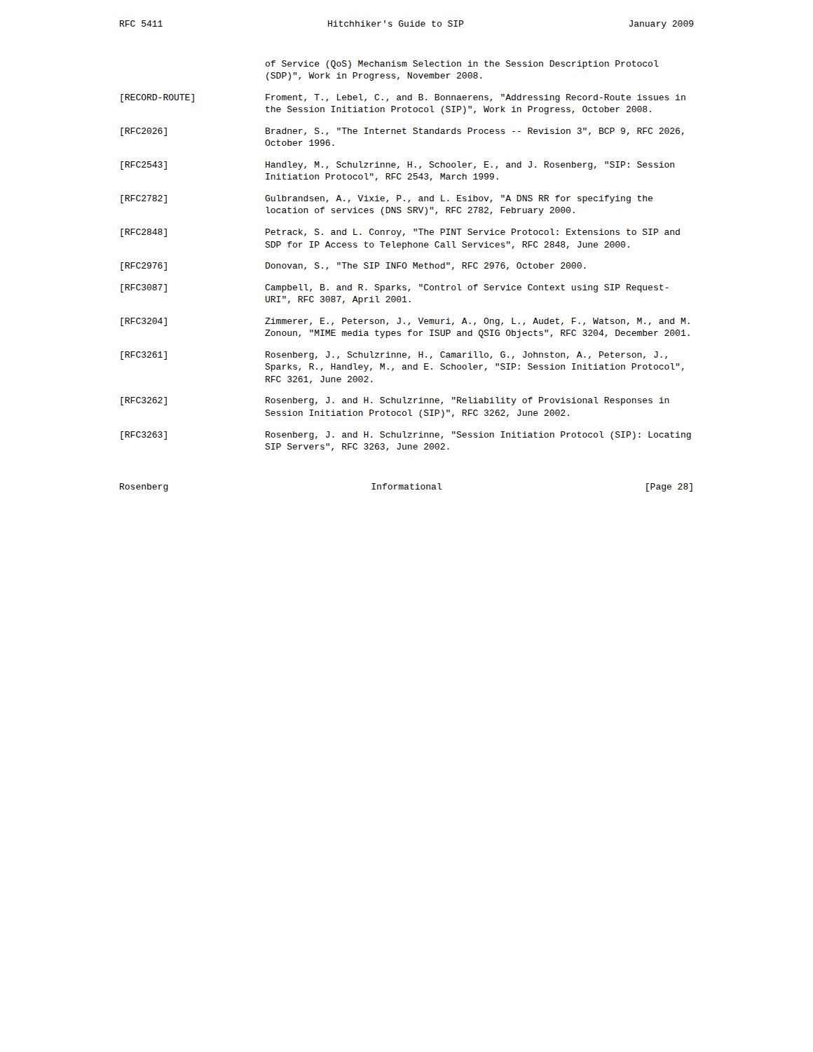RFC 5411 Hitchhiker's Guide to SIP January 2009
of Service (QoS) Mechanism Selection in the Session Description Protocol (SDP)", Work in Progress, November 2008.
[RECORD-ROUTE]
Froment, T., Lebel, C., and B. Bonnaerens, "Addressing Record-Route issues in the Session Initiation Protocol (SIP)", Work in Progress, October 2008.
[RFC2026]
Bradner, S., "The Internet Standards Process -- Revision 3", BCP 9, RFC 2026, October 1996.
[RFC2543]
Handley, M., Schulzrinne, H., Schooler, E., and J. Rosenberg, "SIP: Session Initiation Protocol", RFC 2543, March 1999.
[RFC2782]
Gulbrandsen, A., Vixie, P., and L. Esibov, "A DNS RR for specifying the location of services (DNS SRV)", RFC 2782, February 2000.
[RFC2848]
Petrack, S. and L. Conroy, "The PINT Service Protocol: Extensions to SIP and SDP for IP Access to Telephone Call Services", RFC 2848, June 2000.
[RFC2976]
Donovan, S., "The SIP INFO Method", RFC 2976, October 2000.
[RFC3087]
Campbell, B. and R. Sparks, "Control of Service Context using SIP Request-URI", RFC 3087, April 2001.
[RFC3204]
Zimmerer, E., Peterson, J., Vemuri, A., Ong, L., Audet, F., Watson, M., and M. Zonoun, "MIME media types for ISUP and QSIG Objects", RFC 3204, December 2001.
[RFC3261]
Rosenberg, J., Schulzrinne, H., Camarillo, G., Johnston, A., Peterson, J., Sparks, R., Handley, M., and E. Schooler, "SIP: Session Initiation Protocol", RFC 3261, June 2002.
[RFC3262]
Rosenberg, J. and H. Schulzrinne, "Reliability of Provisional Responses in Session Initiation Protocol (SIP)", RFC 3262, June 2002.
[RFC3263]
Rosenberg, J. and H. Schulzrinne, "Session Initiation Protocol (SIP): Locating SIP Servers", RFC 3263, June 2002.
Rosenberg Informational [Page 28]